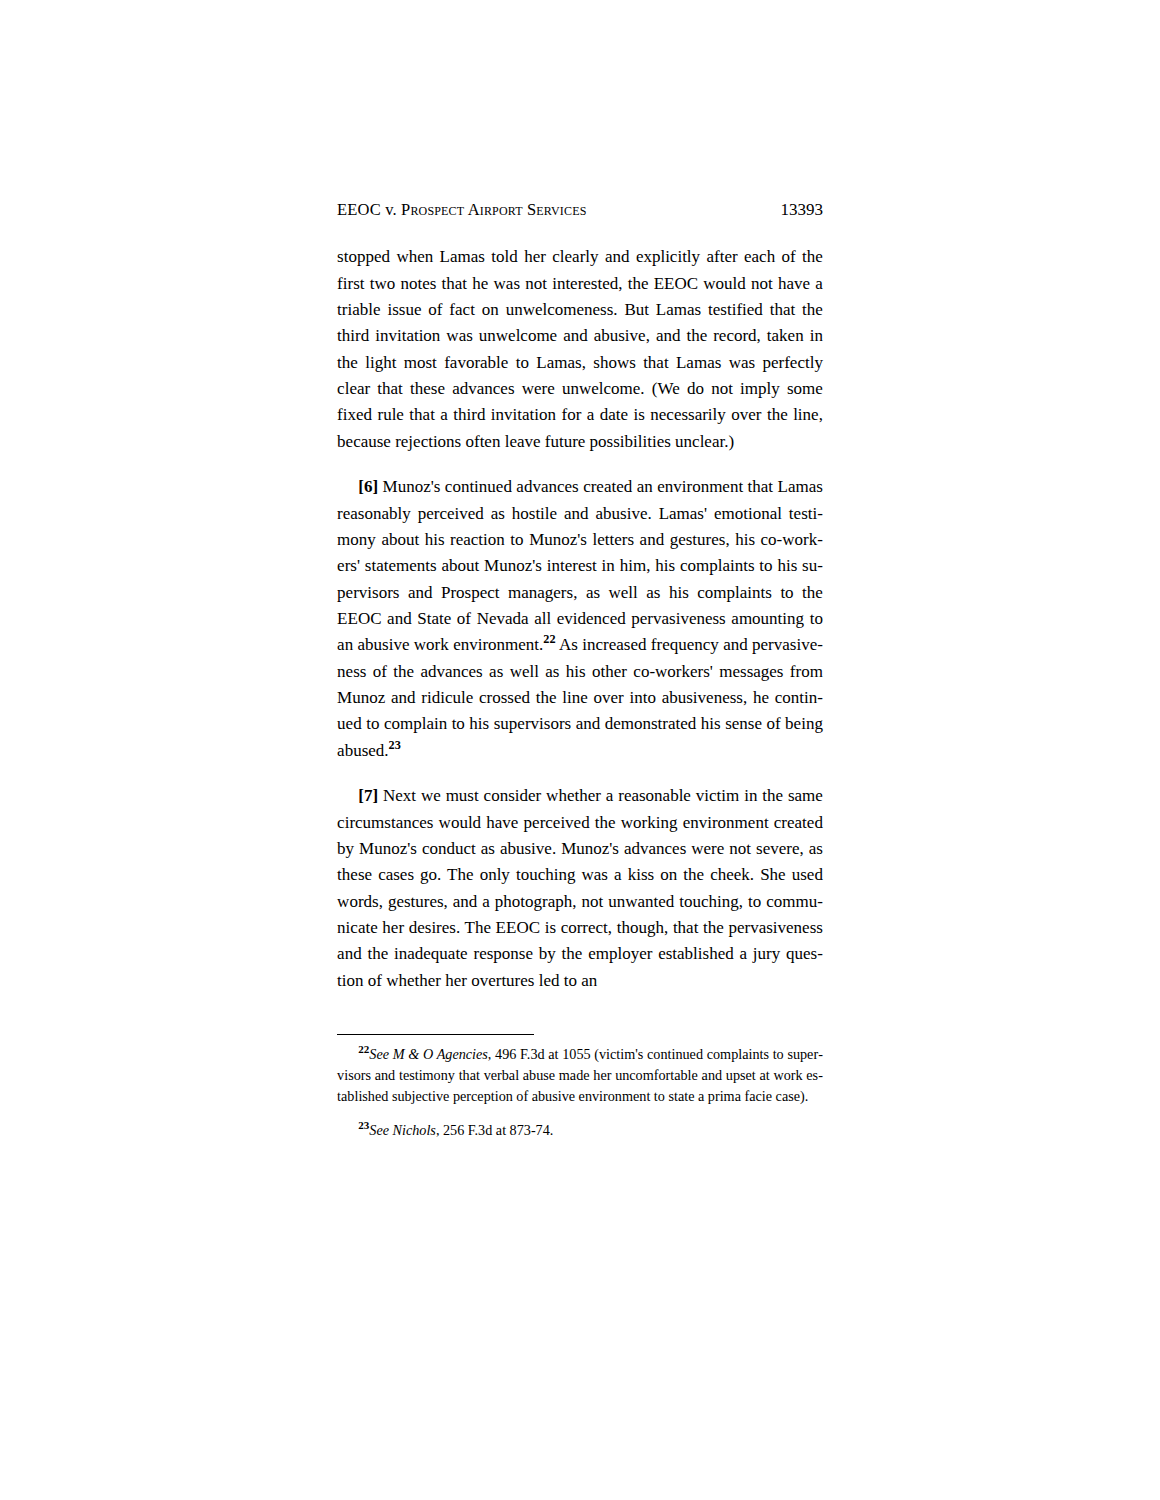EEOC v. Prospect Airport Services 13393
stopped when Lamas told her clearly and explicitly after each of the first two notes that he was not interested, the EEOC would not have a triable issue of fact on unwelcomeness. But Lamas testified that the third invitation was unwelcome and abusive, and the record, taken in the light most favorable to Lamas, shows that Lamas was perfectly clear that these advances were unwelcome. (We do not imply some fixed rule that a third invitation for a date is necessarily over the line, because rejections often leave future possibilities unclear.)
[6] Munoz's continued advances created an environment that Lamas reasonably perceived as hostile and abusive. Lamas' emotional testimony about his reaction to Munoz's letters and gestures, his co-workers' statements about Munoz's interest in him, his complaints to his supervisors and Prospect managers, as well as his complaints to the EEOC and State of Nevada all evidenced pervasiveness amounting to an abusive work environment.22 As increased frequency and pervasiveness of the advances as well as his other co-workers' messages from Munoz and ridicule crossed the line over into abusiveness, he continued to complain to his supervisors and demonstrated his sense of being abused.23
[7] Next we must consider whether a reasonable victim in the same circumstances would have perceived the working environment created by Munoz's conduct as abusive. Munoz's advances were not severe, as these cases go. The only touching was a kiss on the cheek. She used words, gestures, and a photograph, not unwanted touching, to communicate her desires. The EEOC is correct, though, that the pervasiveness and the inadequate response by the employer established a jury question of whether her overtures led to an
22See M & O Agencies, 496 F.3d at 1055 (victim's continued complaints to supervisors and testimony that verbal abuse made her uncomfortable and upset at work established subjective perception of abusive environment to state a prima facie case).
23See Nichols, 256 F.3d at 873-74.